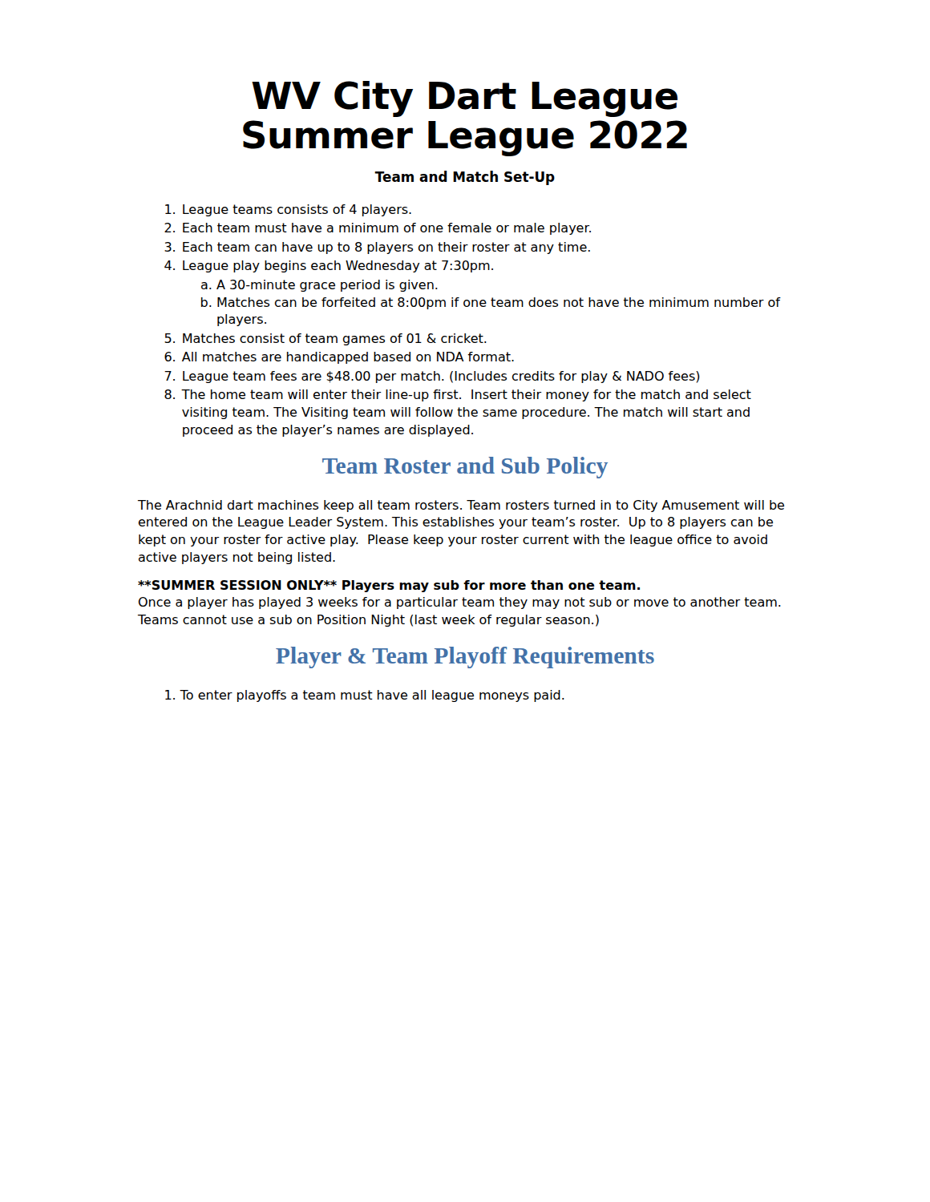WV City Dart League
Summer League 2022
Team and Match Set-Up
League teams consists of 4 players.
Each team must have a minimum of one female or male player.
Each team can have up to 8 players on their roster at any time.
League play begins each Wednesday at 7:30pm.
A 30-minute grace period is given.
Matches can be forfeited at 8:00pm if one team does not have the minimum number of players.
Matches consist of team games of 01 & cricket.
All matches are handicapped based on NDA format.
League team fees are $48.00 per match. (Includes credits for play & NADO fees)
The home team will enter their line-up first. Insert their money for the match and select visiting team. The Visiting team will follow the same procedure. The match will start and proceed as the player’s names are displayed.
Team Roster and Sub Policy
The Arachnid dart machines keep all team rosters. Team rosters turned in to City Amusement will be entered on the League Leader System. This establishes your team’s roster. Up to 8 players can be kept on your roster for active play. Please keep your roster current with the league office to avoid active players not being listed.
**SUMMER SESSION ONLY** Players may sub for more than one team.
Once a player has played 3 weeks for a particular team they may not sub or move to another team. Teams cannot use a sub on Position Night (last week of regular season.)
Player & Team Playoff Requirements
To enter playoffs a team must have all league moneys paid.